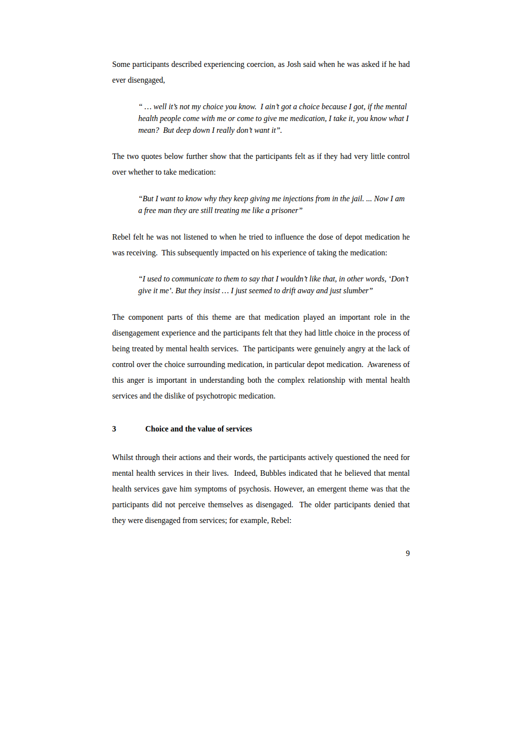Some participants described experiencing coercion, as Josh said when he was asked if he had ever disengaged,
“ … well it’s not my choice you know. I ain’t got a choice because I got, if the mental health people come with me or come to give me medication, I take it, you know what I mean? But deep down I really don’t want it”.
The two quotes below further show that the participants felt as if they had very little control over whether to take medication:
“But I want to know why they keep giving me injections from in the jail. ... Now I am a free man they are still treating me like a prisoner”
Rebel felt he was not listened to when he tried to influence the dose of depot medication he was receiving. This subsequently impacted on his experience of taking the medication:
“I used to communicate to them to say that I wouldn’t like that, in other words, ‘Don’t give it me’. But they insist … I just seemed to drift away and just slumber”
The component parts of this theme are that medication played an important role in the disengagement experience and the participants felt that they had little choice in the process of being treated by mental health services. The participants were genuinely angry at the lack of control over the choice surrounding medication, in particular depot medication. Awareness of this anger is important in understanding both the complex relationship with mental health services and the dislike of psychotropic medication.
3 Choice and the value of services
Whilst through their actions and their words, the participants actively questioned the need for mental health services in their lives. Indeed, Bubbles indicated that he believed that mental health services gave him symptoms of psychosis. However, an emergent theme was that the participants did not perceive themselves as disengaged. The older participants denied that they were disengaged from services; for example, Rebel:
9